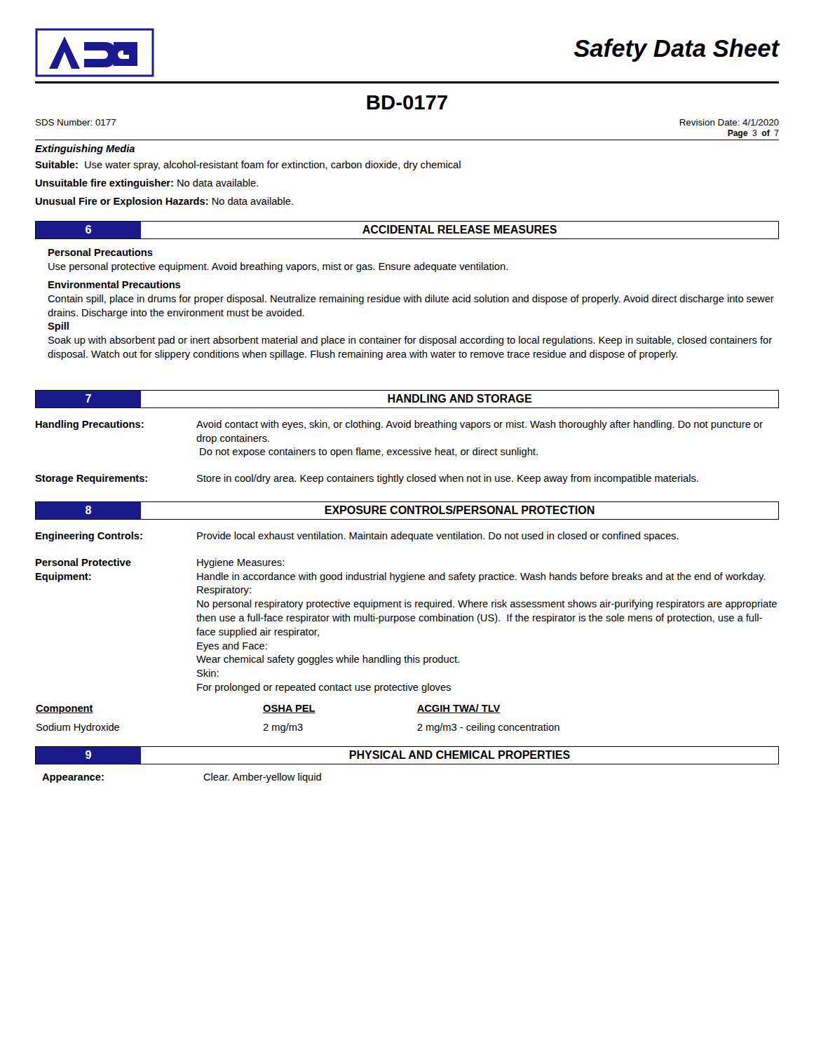Safety Data Sheet
BD-0177
SDS Number: 0177
Revision Date: 4/1/2020
Page 3 of 7
Extinguishing Media
Suitable: Use water spray, alcohol-resistant foam for extinction, carbon dioxide, dry chemical
Unsuitable fire extinguisher: No data available.
Unusual Fire or Explosion Hazards: No data available.
6
ACCIDENTAL RELEASE MEASURES
Personal Precautions
Use personal protective equipment. Avoid breathing vapors, mist or gas. Ensure adequate ventilation.
Environmental Precautions
Contain spill, place in drums for proper disposal. Neutralize remaining residue with dilute acid solution and dispose of properly. Avoid direct discharge into sewer drains. Discharge into the environment must be avoided.
Spill
Soak up with absorbent pad or inert absorbent material and place in container for disposal according to local regulations. Keep in suitable, closed containers for disposal. Watch out for slippery conditions when spillage. Flush remaining area with water to remove trace residue and dispose of properly.
7
HANDLING AND STORAGE
| Handling Precautions: | Avoid contact with eyes, skin, or clothing. Avoid breathing vapors or mist. Wash thoroughly after handling. Do not puncture or drop containers. Do not expose containers to open flame, excessive heat, or direct sunlight. |
| Storage Requirements: | Store in cool/dry area. Keep containers tightly closed when not in use. Keep away from incompatible materials. |
8
EXPOSURE CONTROLS/PERSONAL PROTECTION
| Engineering Controls: | Provide local exhaust ventilation. Maintain adequate ventilation. Do not used in closed or confined spaces. |
| Personal Protective Equipment: | Hygiene Measures: Handle in accordance with good industrial hygiene and safety practice. Wash hands before breaks and at the end of workday. Respiratory: No personal respiratory protective equipment is required. Where risk assessment shows air-purifying respirators are appropriate then use a full-face respirator with multi-purpose combination (US). If the respirator is the sole mens of protection, use a full-face supplied air respirator, Eyes and Face: Wear chemical safety goggles while handling this product. Skin: For prolonged or repeated contact use protective gloves |
| Component | OSHA PEL | ACGIH TWA/ TLV |
| --- | --- | --- |
| Sodium Hydroxide | 2 mg/m3 | 2 mg/m3 - ceiling concentration |
9
PHYSICAL AND CHEMICAL PROPERTIES
Appearance:
Clear. Amber-yellow liquid